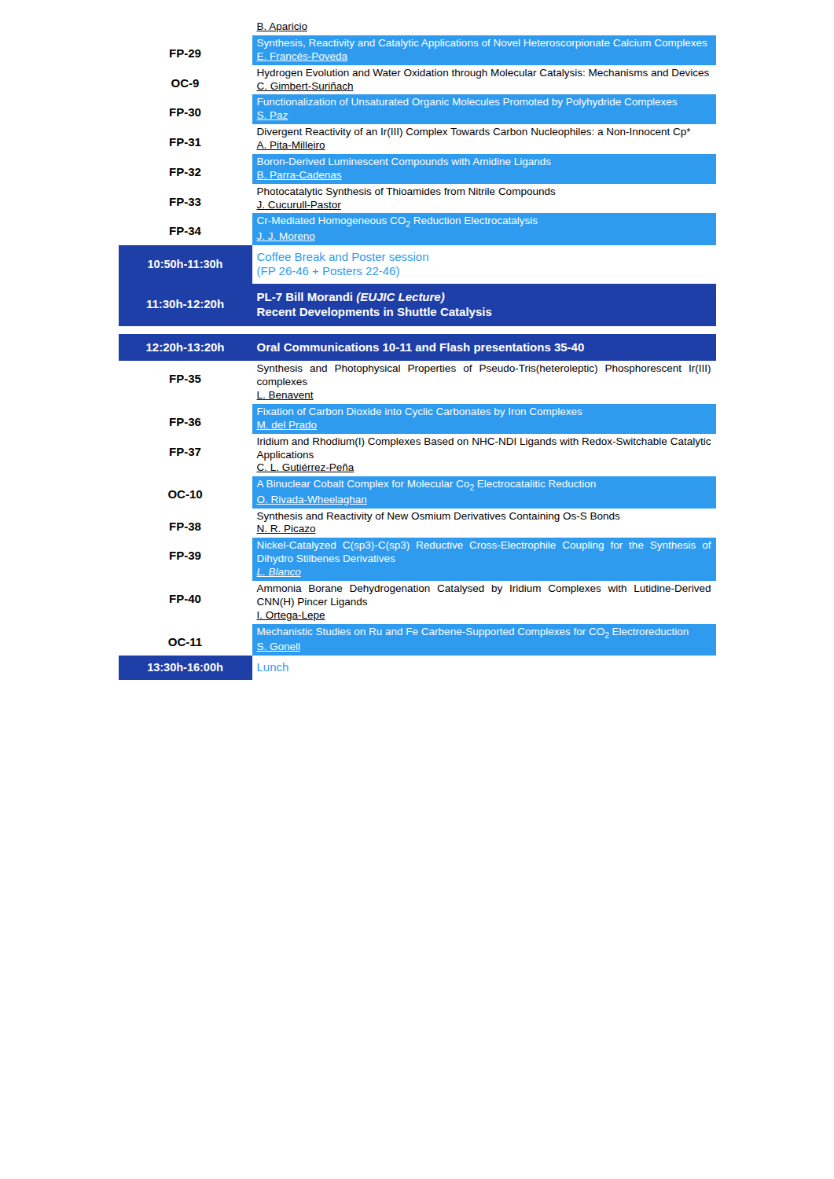| | B. Aparicio |
| FP-29 | Synthesis, Reactivity and Catalytic Applications of Novel Heteroscorpionate Calcium Complexes E. Francés-Poveda |
| OC-9 | Hydrogen Evolution and Water Oxidation through Molecular Catalysis: Mechanisms and Devices C. Gimbert-Suriñach |
| FP-30 | Functionalization of Unsaturated Organic Molecules Promoted by Polyhydride Complexes S. Paz |
| FP-31 | Divergent Reactivity of an Ir(III) Complex Towards Carbon Nucleophiles: a Non-Innocent Cp* A. Pita-Milleiro |
| FP-32 | Boron-Derived Luminescent Compounds with Amidine Ligands B. Parra-Cadenas |
| FP-33 | Photocatalytic Synthesis of Thioamides from Nitrile Compounds J. Cucurull-Pastor |
| FP-34 | Cr-Mediated Homogeneous CO 2 Reduction Electrocatalysis J. J. Moreno |
| 10:50h-11:30h | Coffee Break and Poster session (FP 26-46 + Posters 22-46) |
| 11:30h-12:20h | PL-7 Bill Morandi (EUJIC Lecture) Recent Developments in Shuttle Catalysis |
| 12:20h-13:20h | Oral Communications 10-11 and Flash presentations 35-40 |
| FP-35 | Synthesis and Photophysical Properties of Pseudo-Tris(heteroleptic) Phosphorescent Ir(III) complexes L. Benavent |
| FP-36 | Fixation of Carbon Dioxide into Cyclic Carbonates by Iron Complexes M. del Prado |
| FP-37 | Iridium and Rhodium(I) Complexes Based on NHC-NDI Ligands with Redox-Switchable Catalytic Applications C. L. Gutiérrez-Peña |
| OC-10 | A Binuclear Cobalt Complex for Molecular Co 2 Electrocatalitic Reduction O. Rivada-Wheelaghan |
| FP-38 | Synthesis and Reactivity of New Osmium Derivatives Containing Os-S Bonds N. R. Picazo |
| FP-39 | Nickel-Catalyzed C(sp3)-C(sp3) Reductive Cross-Electrophile Coupling for the Synthesis of Dihydro Stilbenes Derivatives L. Blanco |
| FP-40 | Ammonia Borane Dehydrogenation Catalysed by Iridium Complexes with Lutidine-Derived CNN(H) Pincer Ligands I. Ortega-Lepe |
| OC-11 | Mechanistic Studies on Ru and Fe Carbene-Supported Complexes for CO 2 Electroreduction S. Gonell |
| 13:30h-16:00h | Lunch |